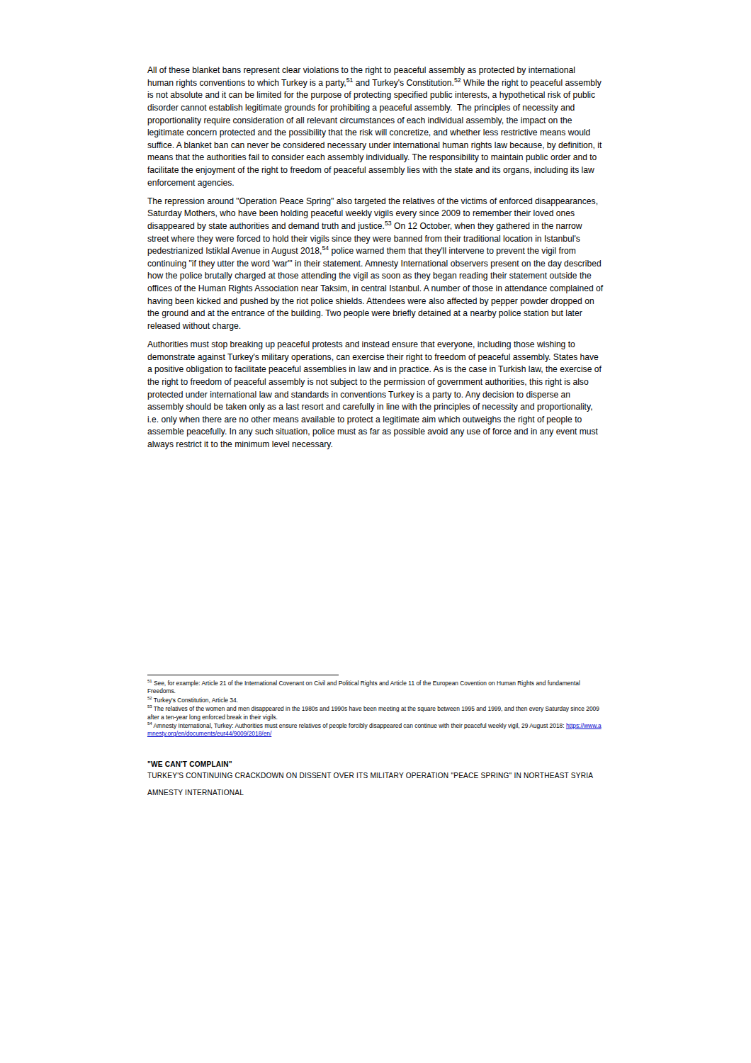All of these blanket bans represent clear violations to the right to peaceful assembly as protected by international human rights conventions to which Turkey is a party,51 and Turkey's Constitution.52 While the right to peaceful assembly is not absolute and it can be limited for the purpose of protecting specified public interests, a hypothetical risk of public disorder cannot establish legitimate grounds for prohibiting a peaceful assembly. The principles of necessity and proportionality require consideration of all relevant circumstances of each individual assembly, the impact on the legitimate concern protected and the possibility that the risk will concretize, and whether less restrictive means would suffice. A blanket ban can never be considered necessary under international human rights law because, by definition, it means that the authorities fail to consider each assembly individually. The responsibility to maintain public order and to facilitate the enjoyment of the right to freedom of peaceful assembly lies with the state and its organs, including its law enforcement agencies.
The repression around "Operation Peace Spring" also targeted the relatives of the victims of enforced disappearances, Saturday Mothers, who have been holding peaceful weekly vigils every since 2009 to remember their loved ones disappeared by state authorities and demand truth and justice.53 On 12 October, when they gathered in the narrow street where they were forced to hold their vigils since they were banned from their traditional location in Istanbul's pedestrianized Istiklal Avenue in August 2018,54 police warned them that they'll intervene to prevent the vigil from continuing "if they utter the word 'war'" in their statement. Amnesty International observers present on the day described how the police brutally charged at those attending the vigil as soon as they began reading their statement outside the offices of the Human Rights Association near Taksim, in central Istanbul. A number of those in attendance complained of having been kicked and pushed by the riot police shields. Attendees were also affected by pepper powder dropped on the ground and at the entrance of the building. Two people were briefly detained at a nearby police station but later released without charge.
Authorities must stop breaking up peaceful protests and instead ensure that everyone, including those wishing to demonstrate against Turkey's military operations, can exercise their right to freedom of peaceful assembly. States have a positive obligation to facilitate peaceful assemblies in law and in practice. As is the case in Turkish law, the exercise of the right to freedom of peaceful assembly is not subject to the permission of government authorities, this right is also protected under international law and standards in conventions Turkey is a party to. Any decision to disperse an assembly should be taken only as a last resort and carefully in line with the principles of necessity and proportionality, i.e. only when there are no other means available to protect a legitimate aim which outweighs the right of people to assemble peacefully. In any such situation, police must as far as possible avoid any use of force and in any event must always restrict it to the minimum level necessary.
51 See, for example: Article 21 of the International Covenant on Civil and Political Rights and Article 11 of the European Covention on Human Rights and fundamental Freedoms.
52 Turkey's Constitution, Article 34.
53 The relatives of the women and men disappeared in the 1980s and 1990s have been meeting at the square between 1995 and 1999, and then every Saturday since 2009 after a ten-year long enforced break in their vigils.
54 Amnesty International, Turkey: Authorities must ensure relatives of people forcibly disappeared can continue with their peaceful weekly vigil, 29 August 2018: https://www.amnesty.org/en/documents/eur44/9009/2018/en/
"WE CAN'T COMPLAIN"
TURKEY'S CONTINUING CRACKDOWN ON DISSENT OVER ITS MILITARY OPERATION "PEACE SPRING" IN NORTHEAST SYRIA
AMNESTY INTERNATIONAL